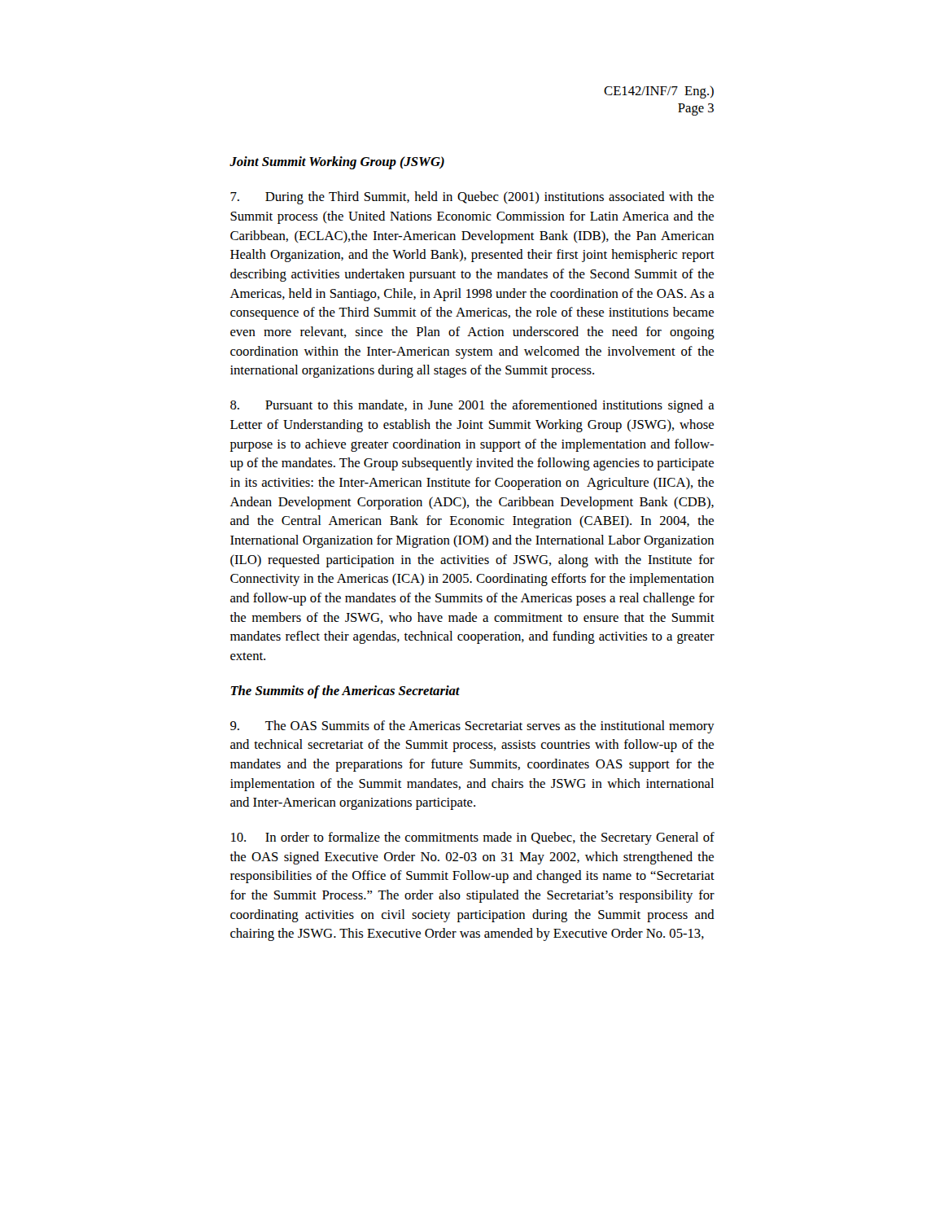CE142/INF/7 Eng.) Page 3
Joint Summit Working Group (JSWG)
7. During the Third Summit, held in Quebec (2001) institutions associated with the Summit process (the United Nations Economic Commission for Latin America and the Caribbean, (ECLAC),the Inter-American Development Bank (IDB), the Pan American Health Organization, and the World Bank), presented their first joint hemispheric report describing activities undertaken pursuant to the mandates of the Second Summit of the Americas, held in Santiago, Chile, in April 1998 under the coordination of the OAS. As a consequence of the Third Summit of the Americas, the role of these institutions became even more relevant, since the Plan of Action underscored the need for ongoing coordination within the Inter-American system and welcomed the involvement of the international organizations during all stages of the Summit process.
8. Pursuant to this mandate, in June 2001 the aforementioned institutions signed a Letter of Understanding to establish the Joint Summit Working Group (JSWG), whose purpose is to achieve greater coordination in support of the implementation and follow-up of the mandates. The Group subsequently invited the following agencies to participate in its activities: the Inter-American Institute for Cooperation on Agriculture (IICA), the Andean Development Corporation (ADC), the Caribbean Development Bank (CDB), and the Central American Bank for Economic Integration (CABEI). In 2004, the International Organization for Migration (IOM) and the International Labor Organization (ILO) requested participation in the activities of JSWG, along with the Institute for Connectivity in the Americas (ICA) in 2005. Coordinating efforts for the implementation and follow-up of the mandates of the Summits of the Americas poses a real challenge for the members of the JSWG, who have made a commitment to ensure that the Summit mandates reflect their agendas, technical cooperation, and funding activities to a greater extent.
The Summits of the Americas Secretariat
9. The OAS Summits of the Americas Secretariat serves as the institutional memory and technical secretariat of the Summit process, assists countries with follow-up of the mandates and the preparations for future Summits, coordinates OAS support for the implementation of the Summit mandates, and chairs the JSWG in which international and Inter-American organizations participate.
10. In order to formalize the commitments made in Quebec, the Secretary General of the OAS signed Executive Order No. 02-03 on 31 May 2002, which strengthened the responsibilities of the Office of Summit Follow-up and changed its name to “Secretariat for the Summit Process.” The order also stipulated the Secretariat’s responsibility for coordinating activities on civil society participation during the Summit process and chairing the JSWG. This Executive Order was amended by Executive Order No. 05-13,